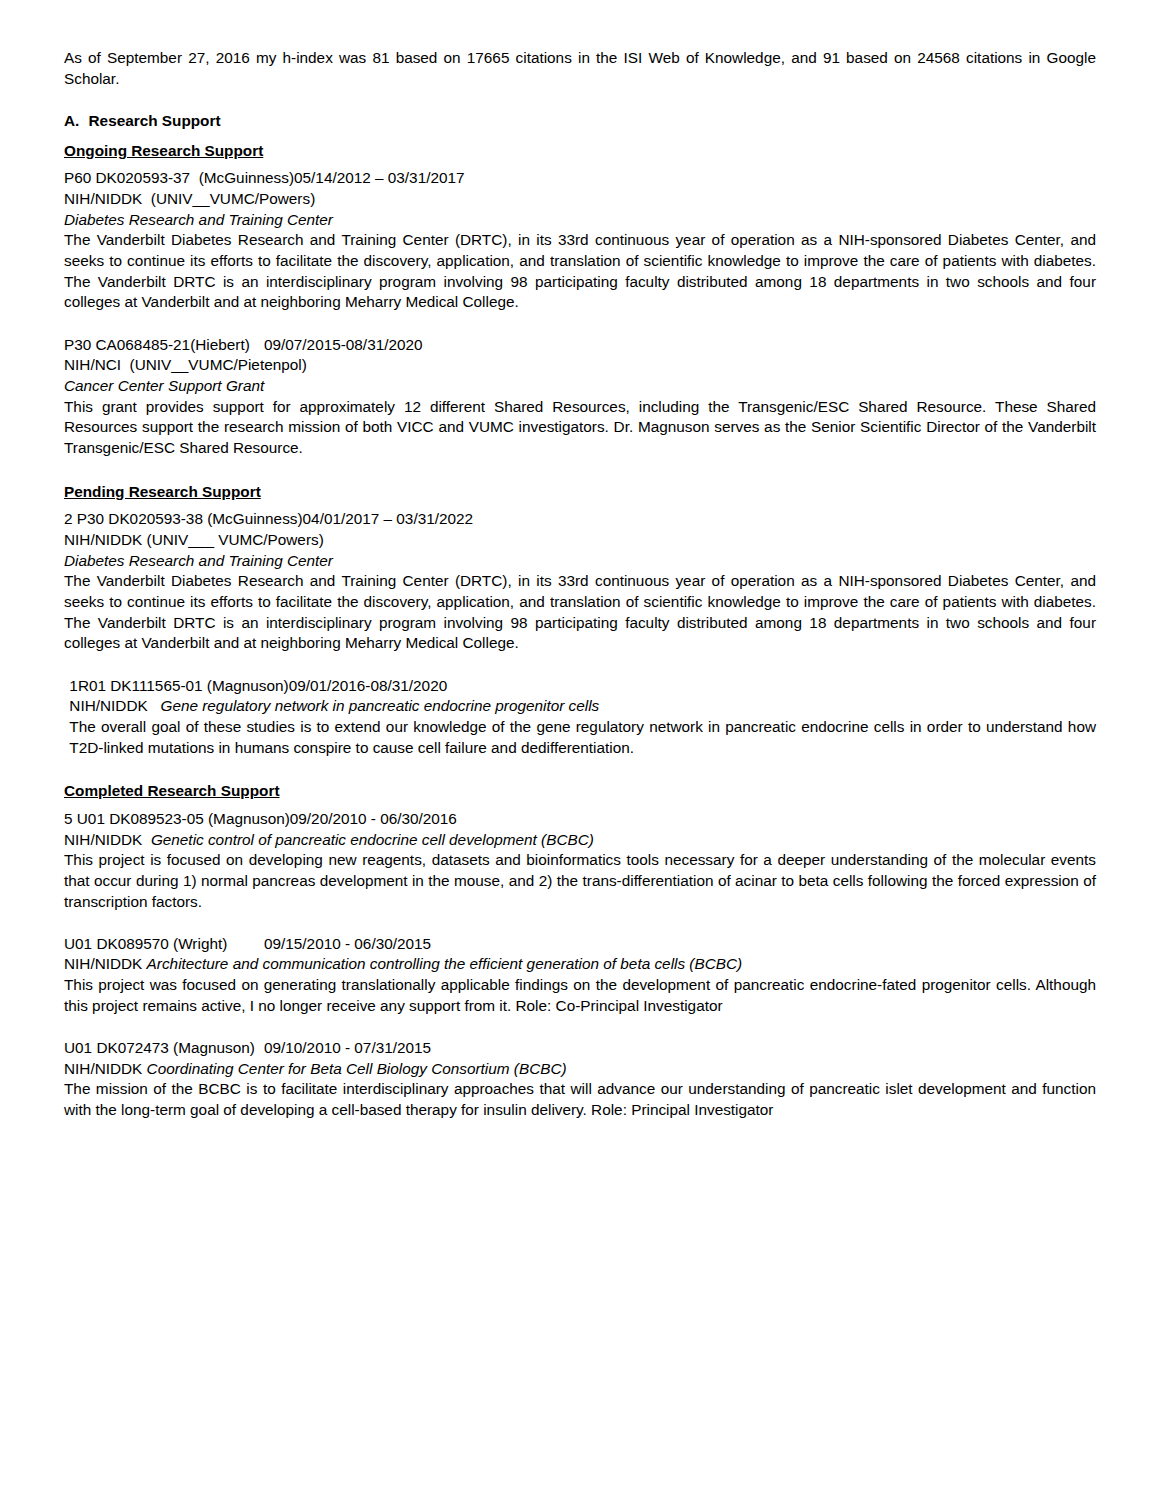As of September 27, 2016 my h-index was 81 based on 17665 citations in the ISI Web of Knowledge, and 91 based on 24568 citations in Google Scholar.
A. Research Support
Ongoing Research Support
P60 DK020593-37 (McGuinness) 05/14/2012 – 03/31/2017
NIH/NIDDK (UNIV__VUMC/Powers)
Diabetes Research and Training Center
The Vanderbilt Diabetes Research and Training Center (DRTC), in its 33rd continuous year of operation as a NIH-sponsored Diabetes Center, and seeks to continue its efforts to facilitate the discovery, application, and translation of scientific knowledge to improve the care of patients with diabetes. The Vanderbilt DRTC is an interdisciplinary program involving 98 participating faculty distributed among 18 departments in two schools and four colleges at Vanderbilt and at neighboring Meharry Medical College.
P30 CA068485-21(Hiebert) 09/07/2015-08/31/2020
NIH/NCI (UNIV__VUMC/Pietenpol)
Cancer Center Support Grant
This grant provides support for approximately 12 different Shared Resources, including the Transgenic/ESC Shared Resource. These Shared Resources support the research mission of both VICC and VUMC investigators. Dr. Magnuson serves as the Senior Scientific Director of the Vanderbilt Transgenic/ESC Shared Resource.
Pending Research Support
2 P30 DK020593-38 (McGuinness) 04/01/2017 – 03/31/2022
NIH/NIDDK (UNIV___ VUMC/Powers)
Diabetes Research and Training Center
The Vanderbilt Diabetes Research and Training Center (DRTC), in its 33rd continuous year of operation as a NIH-sponsored Diabetes Center, and seeks to continue its efforts to facilitate the discovery, application, and translation of scientific knowledge to improve the care of patients with diabetes. The Vanderbilt DRTC is an interdisciplinary program involving 98 participating faculty distributed among 18 departments in two schools and four colleges at Vanderbilt and at neighboring Meharry Medical College.
1R01 DK111565-01 (Magnuson) 09/01/2016-08/31/2020
NIH/NIDDK Gene regulatory network in pancreatic endocrine progenitor cells
The overall goal of these studies is to extend our knowledge of the gene regulatory network in pancreatic endocrine cells in order to understand how T2D-linked mutations in humans conspire to cause cell failure and dedifferentiation.
Completed Research Support
5 U01 DK089523-05 (Magnuson) 09/20/2010 - 06/30/2016
NIH/NIDDK Genetic control of pancreatic endocrine cell development (BCBC)
This project is focused on developing new reagents, datasets and bioinformatics tools necessary for a deeper understanding of the molecular events that occur during 1) normal pancreas development in the mouse, and 2) the trans-differentiation of acinar to beta cells following the forced expression of transcription factors.
U01 DK089570 (Wright) 09/15/2010 - 06/30/2015
NIH/NIDDK Architecture and communication controlling the efficient generation of beta cells (BCBC)
This project was focused on generating translationally applicable findings on the development of pancreatic endocrine-fated progenitor cells. Although this project remains active, I no longer receive any support from it. Role: Co-Principal Investigator
U01 DK072473 (Magnuson) 09/10/2010 - 07/31/2015
NIH/NIDDK Coordinating Center for Beta Cell Biology Consortium (BCBC)
The mission of the BCBC is to facilitate interdisciplinary approaches that will advance our understanding of pancreatic islet development and function with the long-term goal of developing a cell-based therapy for insulin delivery. Role: Principal Investigator